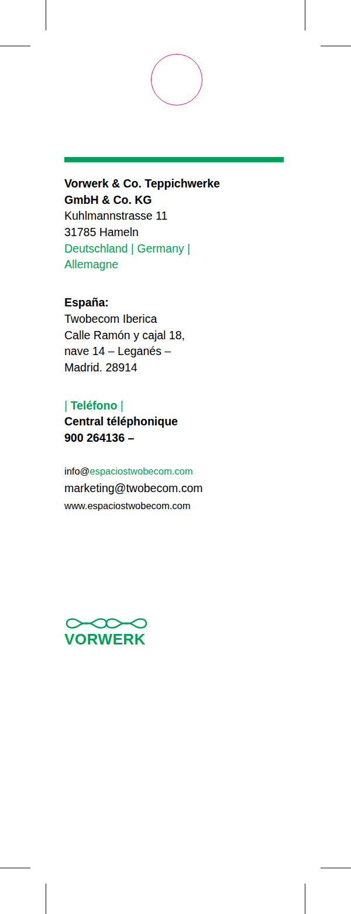Vorwerk & Co. Teppichwerke
GmbH & Co. KG
Kuhlmannstrasse 11
31785 Hameln
Deutschland | Germany |
Allemagne España:
Twobecom Iberica
Calle Ramón y cajal 18,
nave 14 – Leganés –
Madrid. 28914
| Teléfono |
Central téléphonique
900 264136 –
info@espaciostwobecom.com
marketing@twobecom.com
www.espaciostwobecom.com
VORWERK